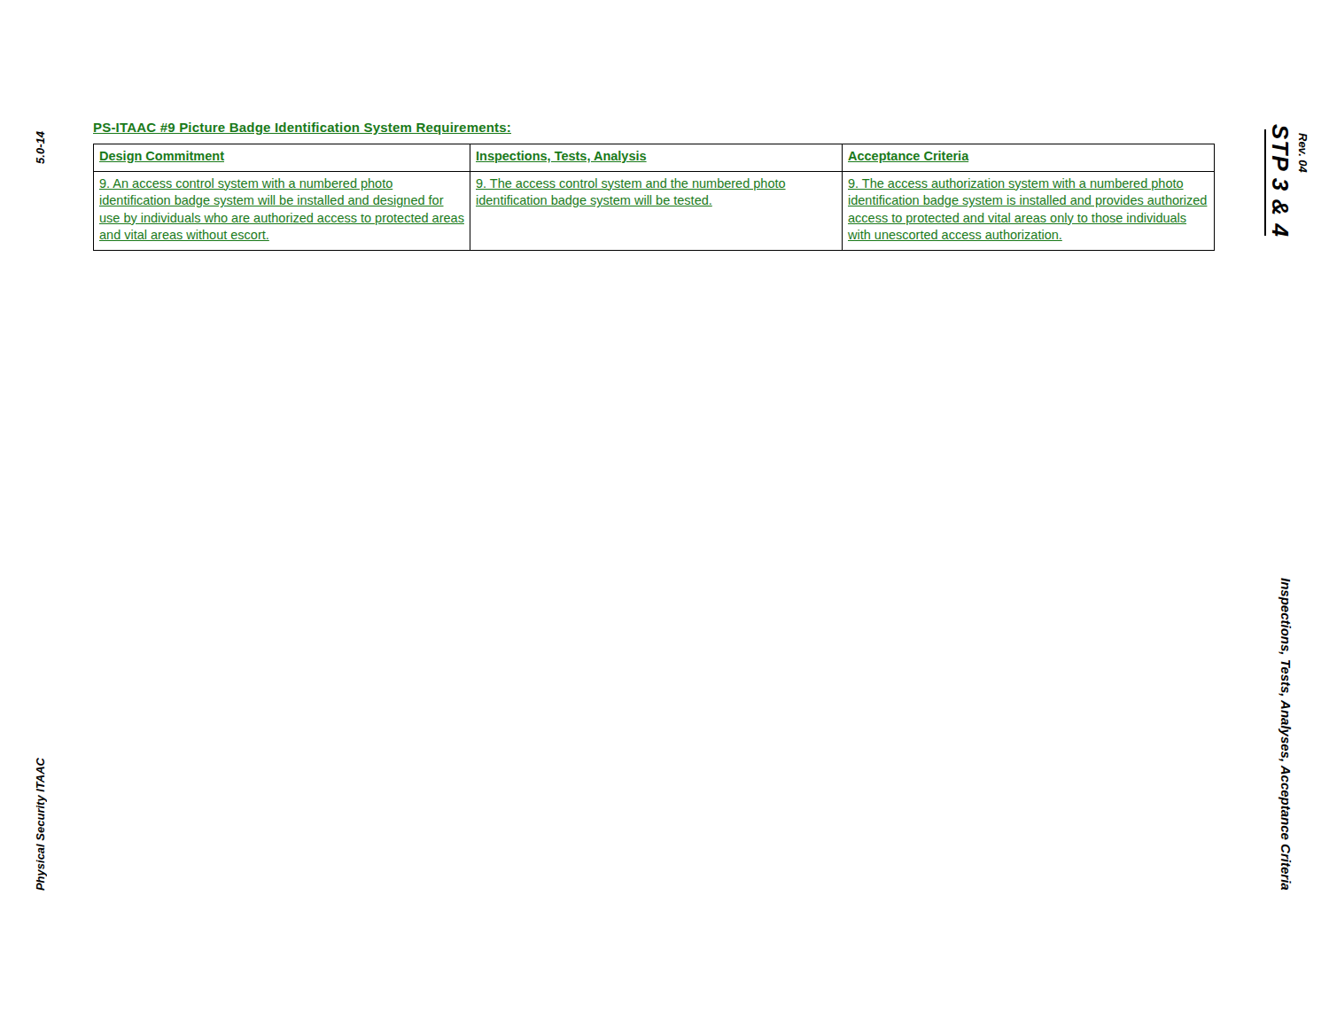5.0-14
Physical Security ITAAC
STP 3 & 4
Rev. 04
Inspections, Tests, Analyses, Acceptance Criteria
PS-ITAAC #9 Picture Badge Identification System Requirements:
| Design Commitment | Inspections, Tests, Analysis | Acceptance Criteria |
| --- | --- | --- |
| 9. An access control system with a numbered photo identification badge system will be installed and designed for use by individuals who are authorized access to protected areas and vital areas without escort. | 9. The access control system and the numbered photo identification badge system will be tested. | 9. The access authorization system with a numbered photo identification badge system is installed and provides authorized access to protected and vital areas only to those individuals with unescorted access authorization. |